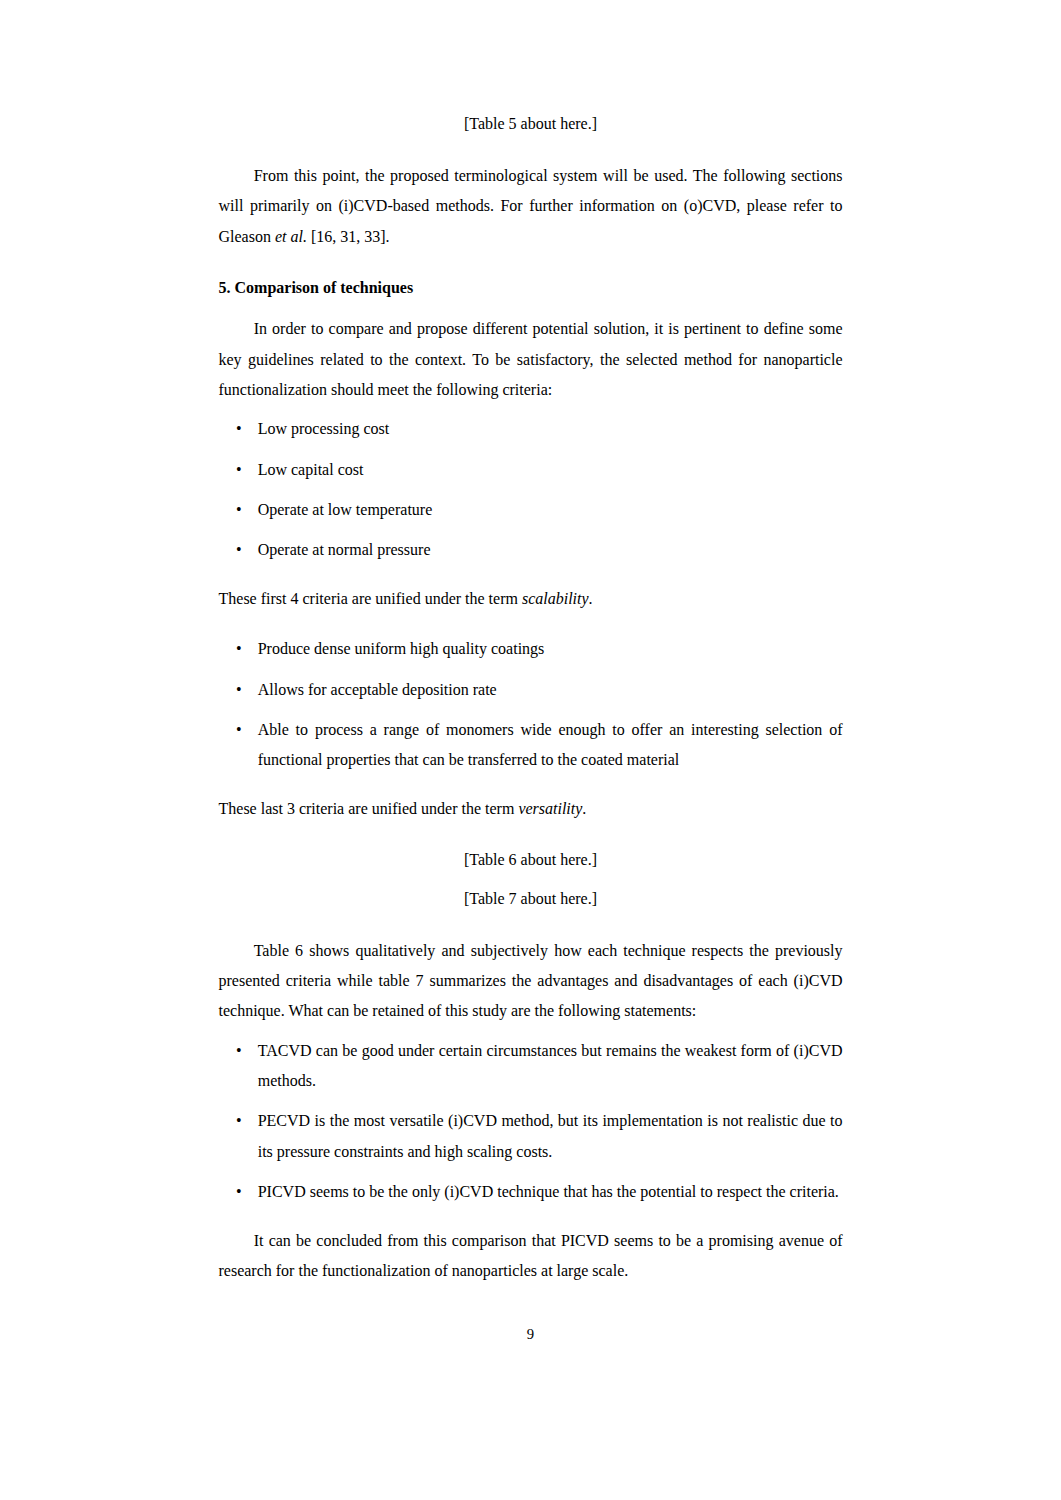[Table 5 about here.]
From this point, the proposed terminological system will be used. The following sections will primarily on (i)CVD-based methods. For further information on (o)CVD, please refer to Gleason et al. [16, 31, 33].
5. Comparison of techniques
In order to compare and propose different potential solution, it is pertinent to define some key guidelines related to the context. To be satisfactory, the selected method for nanoparticle functionalization should meet the following criteria:
Low processing cost
Low capital cost
Operate at low temperature
Operate at normal pressure
These first 4 criteria are unified under the term scalability.
Produce dense uniform high quality coatings
Allows for acceptable deposition rate
Able to process a range of monomers wide enough to offer an interesting selection of functional properties that can be transferred to the coated material
These last 3 criteria are unified under the term versatility.
[Table 6 about here.]
[Table 7 about here.]
Table 6 shows qualitatively and subjectively how each technique respects the previously presented criteria while table 7 summarizes the advantages and disadvantages of each (i)CVD technique. What can be retained of this study are the following statements:
TACVD can be good under certain circumstances but remains the weakest form of (i)CVD methods.
PECVD is the most versatile (i)CVD method, but its implementation is not realistic due to its pressure constraints and high scaling costs.
PICVD seems to be the only (i)CVD technique that has the potential to respect the criteria.
It can be concluded from this comparison that PICVD seems to be a promising avenue of research for the functionalization of nanoparticles at large scale.
9